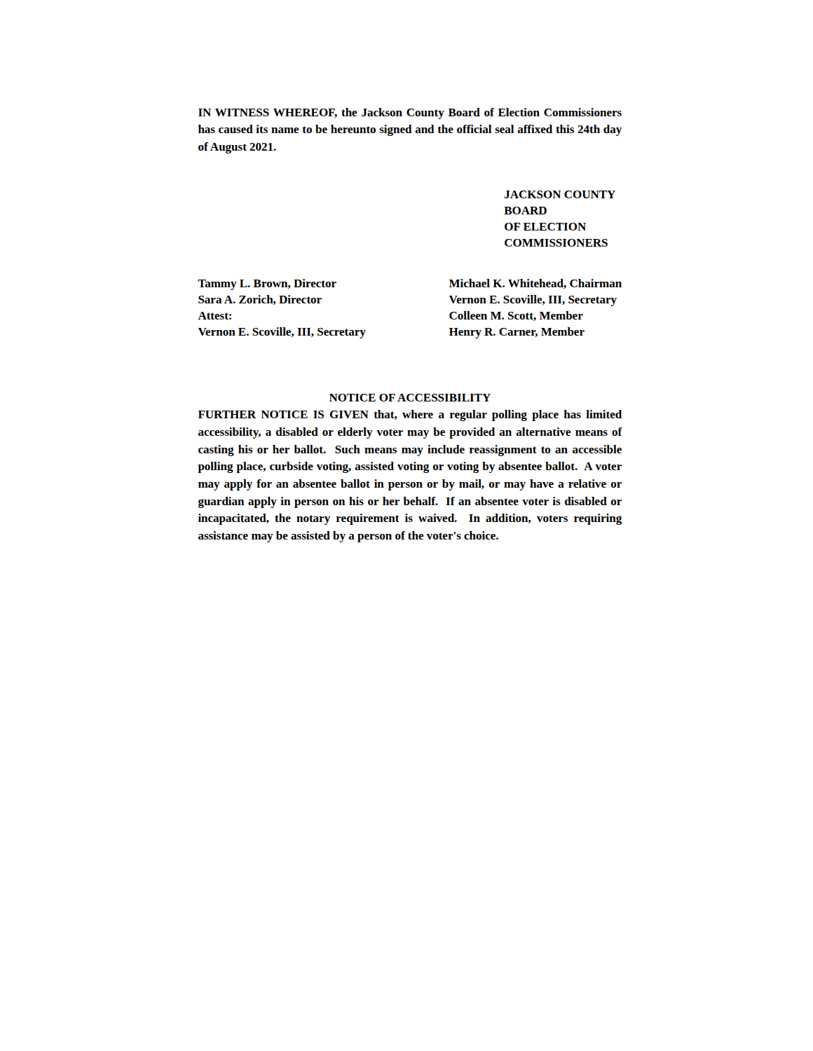IN WITNESS WHEREOF, the Jackson County Board of Election Commissioners has caused its name to be hereunto signed and the official seal affixed this 24th day of August 2021.
JACKSON COUNTY BOARD
OF ELECTION COMMISSIONERS
| Tammy L. Brown, Director | Michael K. Whitehead, Chairman |
| Sara A. Zorich, Director | Vernon E. Scoville, III, Secretary |
| Attest: | Colleen M. Scott, Member |
| Vernon E. Scoville, III, Secretary | Henry R. Carner, Member |
NOTICE OF ACCESSIBILITY
FURTHER NOTICE IS GIVEN that, where a regular polling place has limited accessibility, a disabled or elderly voter may be provided an alternative means of casting his or her ballot. Such means may include reassignment to an accessible polling place, curbside voting, assisted voting or voting by absentee ballot. A voter may apply for an absentee ballot in person or by mail, or may have a relative or guardian apply in person on his or her behalf. If an absentee voter is disabled or incapacitated, the notary requirement is waived. In addition, voters requiring assistance may be assisted by a person of the voter's choice.